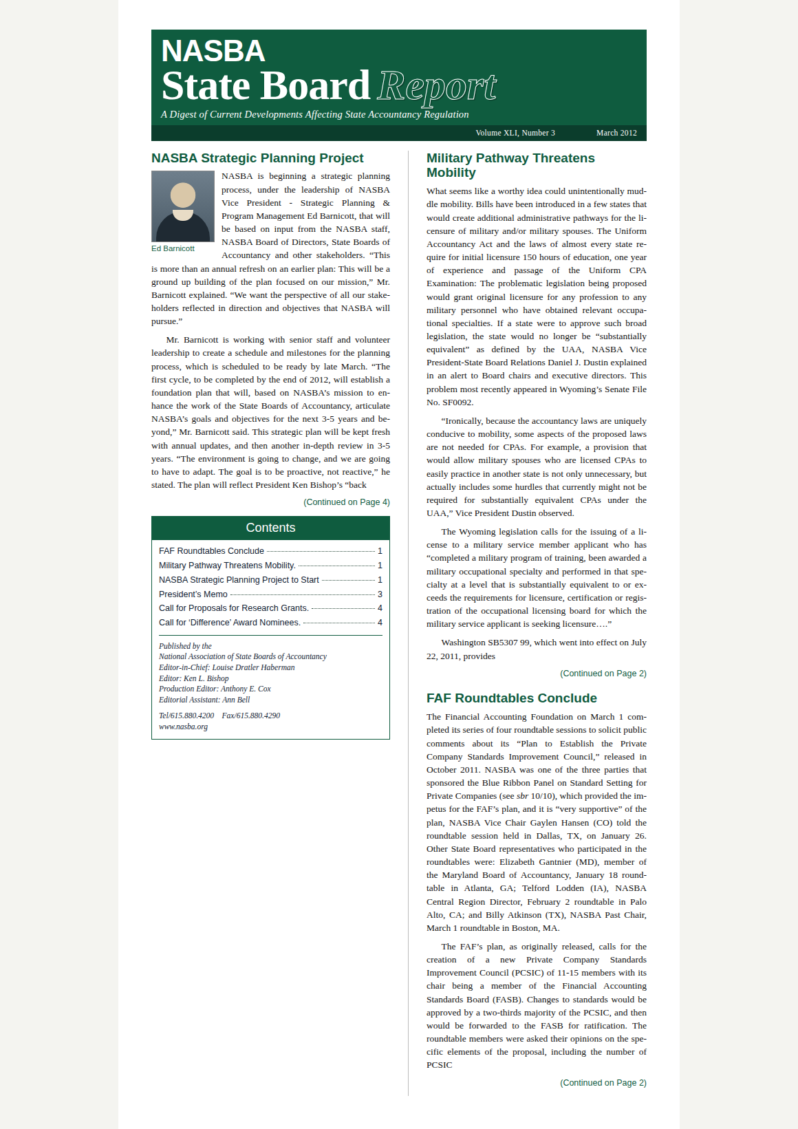NASBA
State Board
Report
A Digest of Current Developments Affecting State Accountancy Regulation
Volume XLI, Number 3 March 2012
NASBA Strategic Planning Project
Ed Barnicott
NASBA is beginning a strategic planning process, under the leadership of NASBA Vice President - Strategic Planning & Program Management Ed Barnicott, that will be based on input from the NASBA staff, NASBA Board of Directors, State Boards of Accountancy and other stakeholders. “This is more than an annual refresh on an earlier plan: This will be a ground up building of the plan focused on our mission,” Mr. Barnicott explained. “We want the perspective of all our stakeholders reflected in direction and objectives that NASBA will pursue.”
Mr. Barnicott is working with senior staff and volunteer leadership to create a schedule and milestones for the planning process, which is scheduled to be ready by late March. “The first cycle, to be completed by the end of 2012, will establish a foundation plan that will, based on NASBA’s mission to enhance the work of the State Boards of Accountancy, articulate NASBA’s goals and objectives for the next 3-5 years and beyond,” Mr. Barnicott said. This strategic plan will be kept fresh with annual updates, and then another in-depth review in 3-5 years. “The environment is going to change, and we are going to have to adapt. The goal is to be proactive, not reactive,” he stated. The plan will reflect President Ken Bishop’s “back
(Continued on Page 4)
Contents
FAF Roundtables Conclude 1
Military Pathway Threatens Mobility. 1
NASBA Strategic Planning Project to Start 1
President’s Memo 3
Call for Proposals for Research Grants. 4
Call for ‘Difference’ Award Nominees. 4
Published by the
National Association of State Boards of Accountancy
Editor-in-Chief: Louise Dratler Haberman
Editor: Ken L. Bishop
Production Editor: Anthony E. Cox
Editorial Assistant: Ann Bell
Tel/615.880.4200 Fax/615.880.4290
www.nasba.org
Military Pathway Threatens Mobility
What seems like a worthy idea could unintentionally muddle mobility. Bills have been introduced in a few states that would create additional administrative pathways for the licensure of military and/or military spouses. The Uniform Accountancy Act and the laws of almost every state require for initial licensure 150 hours of education, one year of experience and passage of the Uniform CPA Examination: The problematic legislation being proposed would grant original licensure for any profession to any military personnel who have obtained relevant occupational specialties. If a state were to approve such broad legislation, the state would no longer be “substantially equivalent” as defined by the UAA, NASBA Vice President-State Board Relations Daniel J. Dustin explained in an alert to Board chairs and executive directors. This problem most recently appeared in Wyoming’s Senate File No. SF0092.
“Ironically, because the accountancy laws are uniquely conducive to mobility, some aspects of the proposed laws are not needed for CPAs. For example, a provision that would allow military spouses who are licensed CPAs to easily practice in another state is not only unnecessary, but actually includes some hurdles that currently might not be required for substantially equivalent CPAs under the UAA,” Vice President Dustin observed.
The Wyoming legislation calls for the issuing of a license to a military service member applicant who has “completed a military program of training, been awarded a military occupational specialty and performed in that specialty at a level that is substantially equivalent to or exceeds the requirements for licensure, certification or registration of the occupational licensing board for which the military service applicant is seeking licensure….”
Washington SB5307 99, which went into effect on July 22, 2011, provides
(Continued on Page 2)
FAF Roundtables Conclude
The Financial Accounting Foundation on March 1 completed its series of four roundtable sessions to solicit public comments about its “Plan to Establish the Private Company Standards Improvement Council,” released in October 2011. NASBA was one of the three parties that sponsored the Blue Ribbon Panel on Standard Setting for Private Companies (see sbr 10/10), which provided the impetus for the FAF’s plan, and it is “very supportive” of the plan, NASBA Vice Chair Gaylen Hansen (CO) told the roundtable session held in Dallas, TX, on January 26. Other State Board representatives who participated in the roundtables were: Elizabeth Gantnier (MD), member of the Maryland Board of Accountancy, January 18 roundtable in Atlanta, GA; Telford Lodden (IA), NASBA Central Region Director, February 2 roundtable in Palo Alto, CA; and Billy Atkinson (TX), NASBA Past Chair, March 1 roundtable in Boston, MA.
The FAF’s plan, as originally released, calls for the creation of a new Private Company Standards Improvement Council (PCSIC) of 11-15 members with its chair being a member of the Financial Accounting Standards Board (FASB). Changes to standards would be approved by a two-thirds majority of the PCSIC, and then would be forwarded to the FASB for ratification. The roundtable members were asked their opinions on the specific elements of the proposal, including the number of PCSIC
(Continued on Page 2)